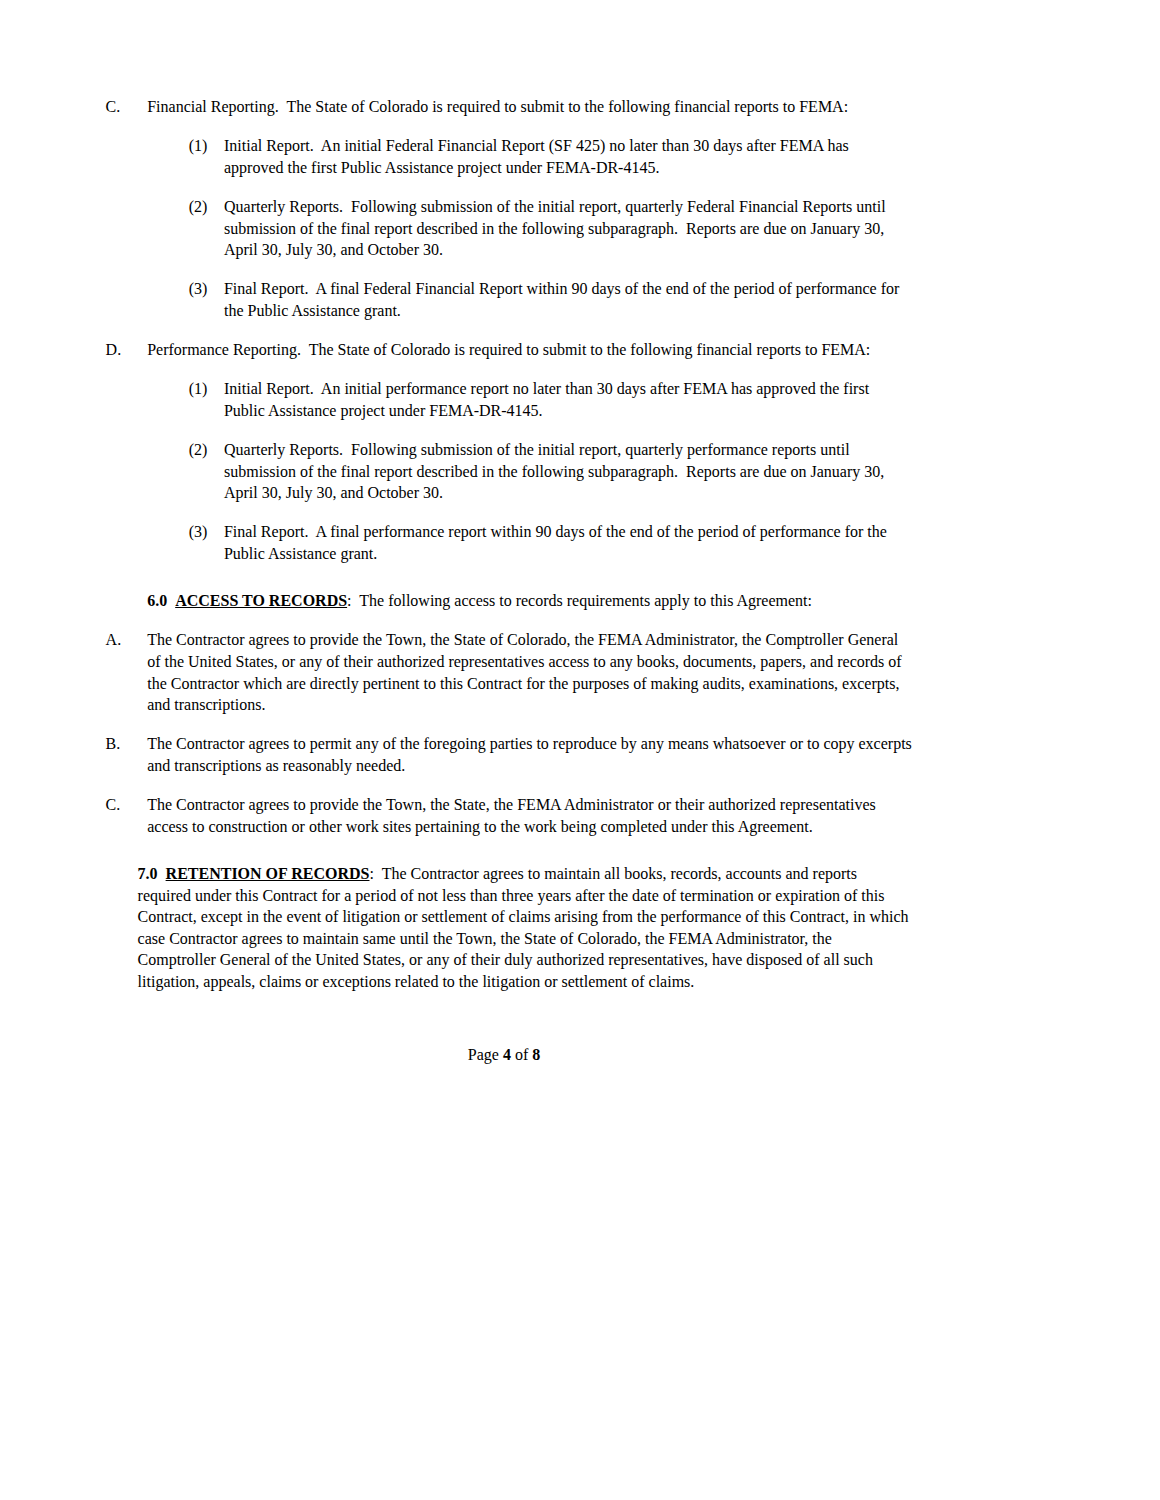C.
Financial Reporting. The State of Colorado is required to submit to the following financial reports to FEMA:
(1)
Initial Report. An initial Federal Financial Report (SF 425) no later than 30 days after FEMA has approved the first Public Assistance project under FEMA-DR-4145.
(2)
Quarterly Reports. Following submission of the initial report, quarterly Federal Financial Reports until submission of the final report described in the following subparagraph. Reports are due on January 30, April 30, July 30, and October 30.
(3)
Final Report. A final Federal Financial Report within 90 days of the end of the period of performance for the Public Assistance grant.
D.
Performance Reporting. The State of Colorado is required to submit to the following financial reports to FEMA:
(1)
Initial Report. An initial performance report no later than 30 days after FEMA has approved the first Public Assistance project under FEMA-DR-4145.
(2)
Quarterly Reports. Following submission of the initial report, quarterly performance reports until submission of the final report described in the following subparagraph. Reports are due on January 30, April 30, July 30, and October 30.
(3)
Final Report. A final performance report within 90 days of the end of the period of performance for the Public Assistance grant.
6.0 ACCESS TO RECORDS: The following access to records requirements apply to this Agreement:
A.
The Contractor agrees to provide the Town, the State of Colorado, the FEMA Administrator, the Comptroller General of the United States, or any of their authorized representatives access to any books, documents, papers, and records of the Contractor which are directly pertinent to this Contract for the purposes of making audits, examinations, excerpts, and transcriptions.
B.
The Contractor agrees to permit any of the foregoing parties to reproduce by any means whatsoever or to copy excerpts and transcriptions as reasonably needed.
C.
The Contractor agrees to provide the Town, the State, the FEMA Administrator or their authorized representatives access to construction or other work sites pertaining to the work being completed under this Agreement.
7.0 RETENTION OF RECORDS: The Contractor agrees to maintain all books, records, accounts and reports required under this Contract for a period of not less than three years after the date of termination or expiration of this Contract, except in the event of litigation or settlement of claims arising from the performance of this Contract, in which case Contractor agrees to maintain same until the Town, the State of Colorado, the FEMA Administrator, the Comptroller General of the United States, or any of their duly authorized representatives, have disposed of all such litigation, appeals, claims or exceptions related to the litigation or settlement of claims.
Page 4 of 8